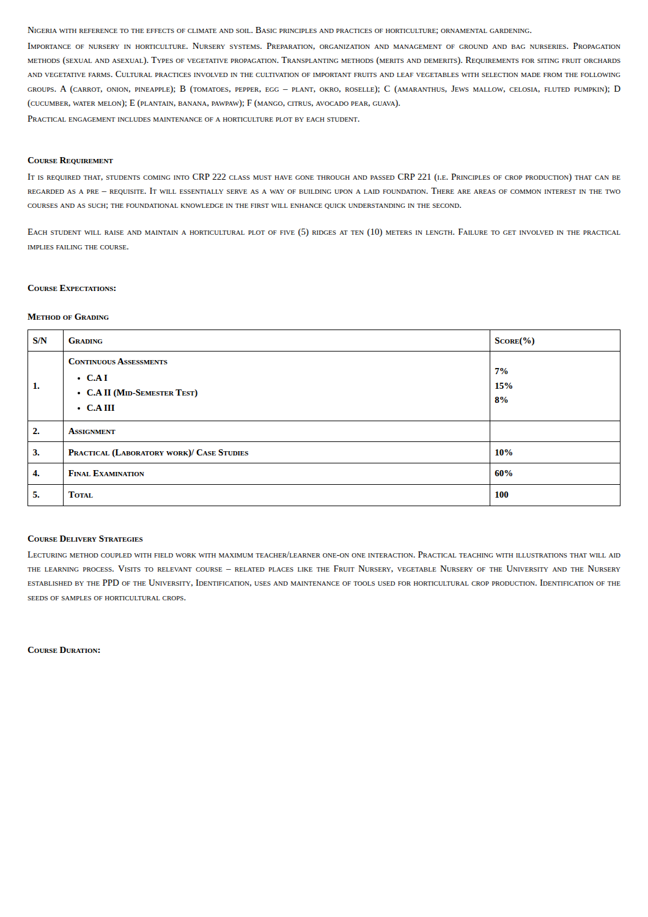Nigeria with reference to the effects of climate and soil. Basic principles and practices of horticulture; ornamental gardening.
Importance of nursery in horticulture. Nursery systems. Preparation, organization and management of ground and bag nurseries. Propagation methods (sexual and asexual). Types of vegetative propagation. Transplanting methods (merits and demerits). Requirements for siting fruit orchards and vegetative farms. Cultural practices involved in the cultivation of important fruits and leaf vegetables with selection made from the following groups. A (carrot, onion, pineapple); B (tomatoes, pepper, egg – plant, okro, roselle); C (amaranthus, Jews mallow, celosia, fluted pumpkin); D (cucumber, water melon); E (plantain, banana, pawpaw); F (mango, citrus, avocado pear, guava).
Practical engagement includes maintenance of a horticulture plot by each student.
Course Requirement
It is required that, students coming into CRP 222 class must have gone through and passed CRP 221 (i.e. Principles of crop production) that can be regarded as a pre – requisite. It will essentially serve as a way of building upon a laid foundation. There are areas of common interest in the two courses and as such; the foundational knowledge in the first will enhance quick understanding in the second.
Each student will raise and maintain a horticultural plot of five (5) ridges at ten (10) meters in length. Failure to get involved in the practical implies failing the course.
Course Expectations:
Method of Grading
| S/N | Grading | Score(%) |
| --- | --- | --- |
| 1. | Continuous Assessments C.A I C.A II (Mid-Semester Test) C.A III | 7% 15% 8% |
| 2. | Assignment | |
| 3. | Practical (Laboratory work)/ Case Studies | 10% |
| 4. | Final Examination | 60% |
| 5. | Total | 100 |
Course Delivery Strategies
Lecturing method coupled with field work with maximum teacher/learner one-on one interaction. Practical teaching with illustrations that will aid the learning process. Visits to relevant course – related places like the Fruit Nursery, vegetable Nursery of the University and the Nursery established by the PPD of the University, Identification, uses and maintenance of tools used for horticultural crop production. Identification of the seeds of samples of horticultural crops.
Course Duration: